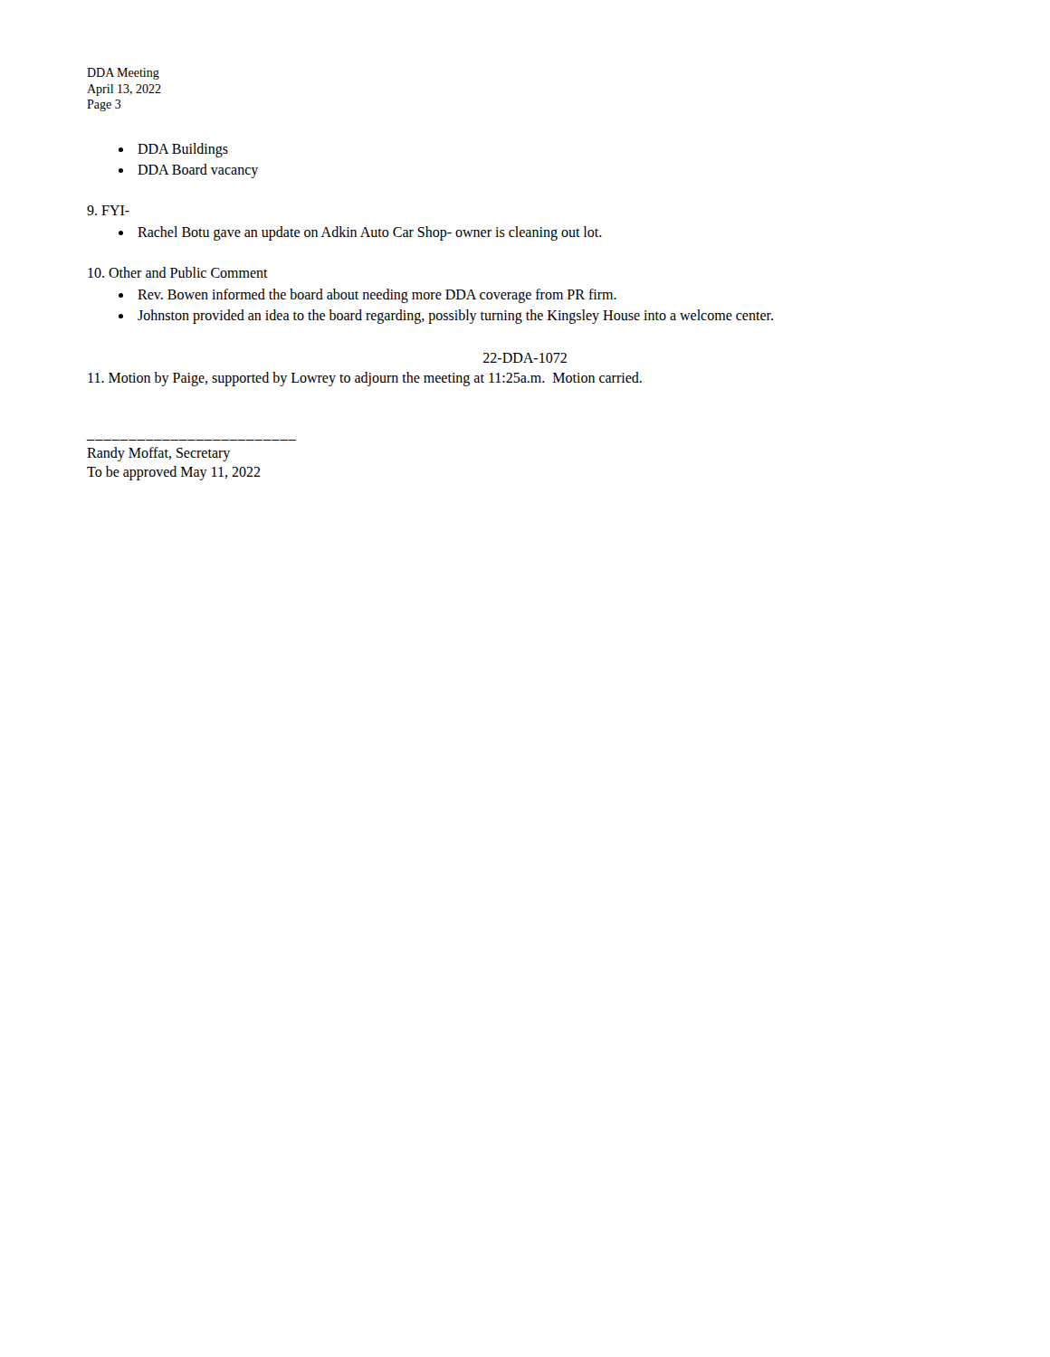DDA Meeting
April 13, 2022
Page 3
DDA Buildings
DDA Board vacancy
9. FYI-
Rachel Botu gave an update on Adkin Auto Car Shop- owner is cleaning out lot.
10. Other and Public Comment
Rev. Bowen informed the board about needing more DDA coverage from PR firm.
Johnston provided an idea to the board regarding, possibly turning the Kingsley House into a welcome center.
22-DDA-1072
11. Motion by Paige, supported by Lowrey to adjourn the meeting at 11:25a.m. Motion carried.
_________________________
Randy Moffat, Secretary
To be approved May 11, 2022